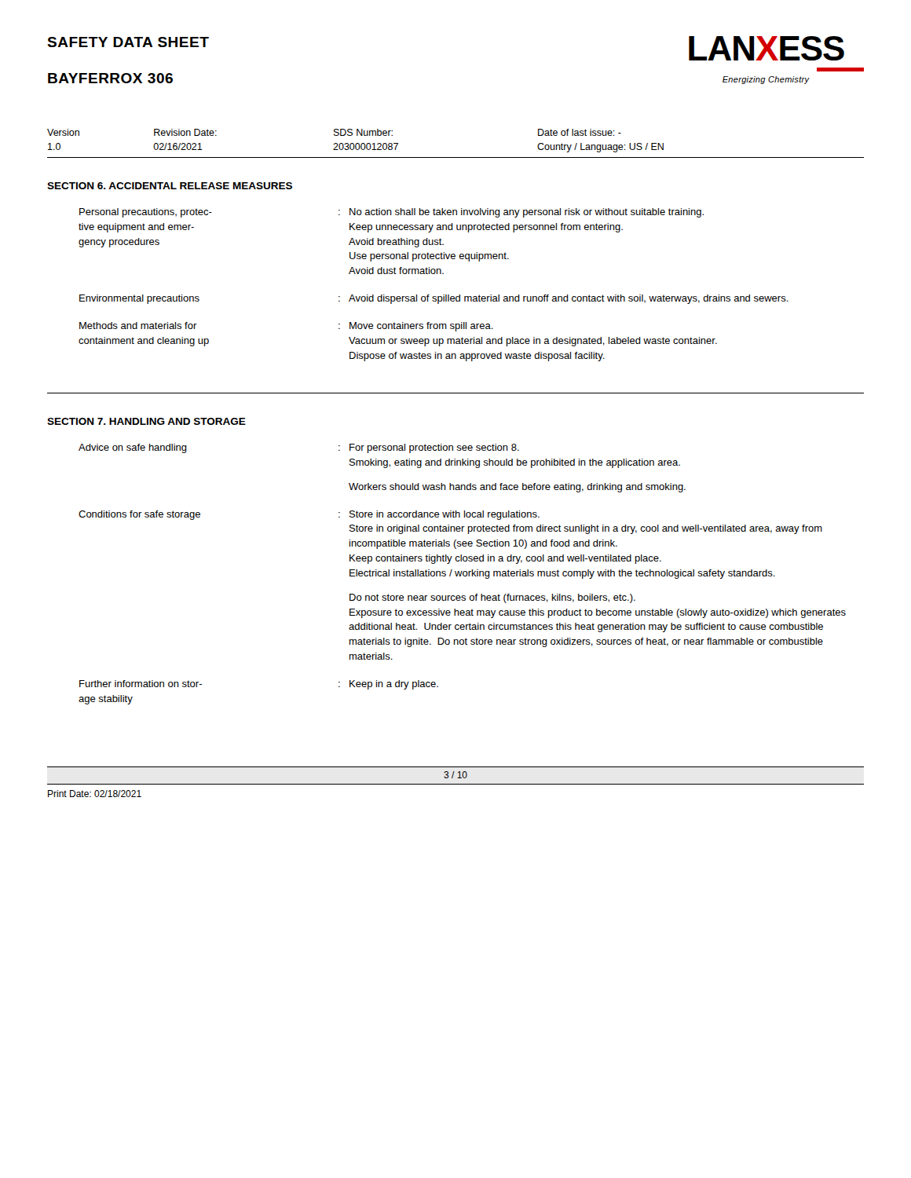SAFETY DATA SHEET
BAYFERROX 306
LANXESS
Energizing Chemistry
| Version 1.0 | Revision Date: 02/16/2021 | SDS Number: 203000012087 | Date of last issue: - Country / Language: US / EN |
SECTION 6. ACCIDENTAL RELEASE MEASURES
| Personal precautions, protec- tive equipment and emer- gency procedures | : | No action shall be taken involving any personal risk or without suitable training. Keep unnecessary and unprotected personnel from entering. Avoid breathing dust. Use personal protective equipment. Avoid dust formation. |
| Environmental precautions | : | Avoid dispersal of spilled material and runoff and contact with soil, waterways, drains and sewers. |
| Methods and materials for containment and cleaning up | : | Move containers from spill area. Vacuum or sweep up material and place in a designated, labeled waste container. Dispose of wastes in an approved waste disposal facility. |
SECTION 7. HANDLING AND STORAGE
| Advice on safe handling | : | For personal protection see section 8. Smoking, eating and drinking should be prohibited in the application area. Workers should wash hands and face before eating, drinking and smoking. |
| Conditions for safe storage | : | Store in accordance with local regulations. Store in original container protected from direct sunlight in a dry, cool and well-ventilated area, away from incompatible materials (see Section 10) and food and drink. Keep containers tightly closed in a dry, cool and well-ventilated place. Electrical installations / working materials must comply with the technological safety standards. Do not store near sources of heat (furnaces, kilns, boilers, etc.). Exposure to excessive heat may cause this product to become unstable (slowly auto-oxidize) which generates additional heat. Under certain circumstances this heat generation may be sufficient to cause combustible materials to ignite. Do not store near strong oxidizers, sources of heat, or near flammable or combustible materials. |
| Further information on stor- age stability | : | Keep in a dry place. |
3 / 10
Print Date: 02/18/2021